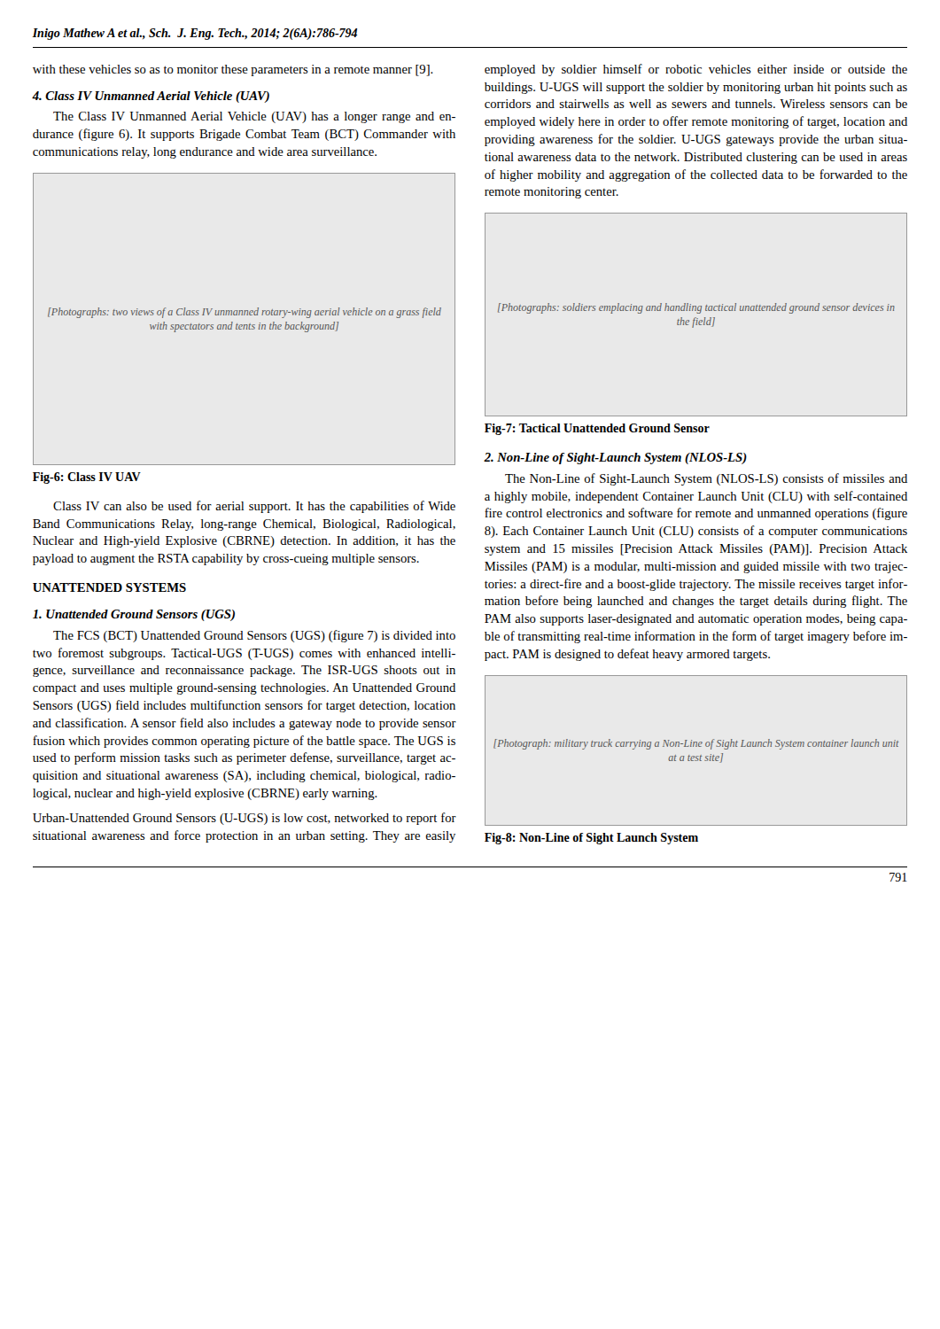Inigo Mathew A et al., Sch. J. Eng. Tech., 2014; 2(6A):786-794
with these vehicles so as to monitor these parameters in a remote manner [9].
4. Class IV Unmanned Aerial Vehicle (UAV)
The Class IV Unmanned Aerial Vehicle (UAV) has a longer range and endurance (figure 6). It supports Brigade Combat Team (BCT) Commander with communications relay, long endurance and wide area surveillance.
[Photographs: two views of a Class IV unmanned rotary-wing aerial vehicle on a grass field with spectators and tents in the background]
Fig-6: Class IV UAV
Class IV can also be used for aerial support. It has the capabilities of Wide Band Communications Relay, long-range Chemical, Biological, Radiological, Nuclear and High-yield Explosive (CBRNE) detection. In addition, it has the payload to augment the RSTA capability by cross-cueing multiple sensors.
Unattended Systems
1. Unattended Ground Sensors (UGS)
The FCS (BCT) Unattended Ground Sensors (UGS) (figure 7) is divided into two foremost subgroups. Tactical-UGS (T-UGS) comes with enhanced intelligence, surveillance and reconnaissance package. The ISR-UGS shoots out in compact and uses multiple ground-sensing technologies. An Unattended Ground Sensors (UGS) field includes multifunction sensors for target detection, location and classification. A sensor field also includes a gateway node to provide sensor fusion which provides common operating picture of the battle space. The UGS is used to perform mission tasks such as perimeter defense, surveillance, target acquisition and situational awareness (SA), including chemical, biological, radiological, nuclear and high-yield explosive (CBRNE) early warning.
Urban-Unattended Ground Sensors (U-UGS) is low cost, networked to report for situational awareness and force protection in an urban setting. They are easily employed by soldier himself or robotic vehicles either inside or outside the buildings. U-UGS will support the soldier by monitoring urban hit points such as corridors and stairwells as well as sewers and tunnels. Wireless sensors can be employed widely here in order to offer remote monitoring of target, location and providing awareness for the soldier. U-UGS gateways provide the urban situational awareness data to the network. Distributed clustering can be used in areas of higher mobility and aggregation of the collected data to be forwarded to the remote monitoring center.
[Photographs: soldiers emplacing and handling tactical unattended ground sensor devices in the field]
Fig-7: Tactical Unattended Ground Sensor
2. Non-Line of Sight-Launch System (NLOS-LS)
The Non-Line of Sight-Launch System (NLOS-LS) consists of missiles and a highly mobile, independent Container Launch Unit (CLU) with self-contained fire control electronics and software for remote and unmanned operations (figure 8). Each Container Launch Unit (CLU) consists of a computer communications system and 15 missiles [Precision Attack Missiles (PAM)]. Precision Attack Missiles (PAM) is a modular, multi-mission and guided missile with two trajectories: a direct-fire and a boost-glide trajectory. The missile receives target information before being launched and changes the target details during flight. The PAM also supports laser-designated and automatic operation modes, being capable of transmitting real-time information in the form of target imagery before impact. PAM is designed to defeat heavy armored targets.
[Photograph: military truck carrying a Non-Line of Sight Launch System container launch unit at a test site]
Fig-8: Non-Line of Sight Launch System
791